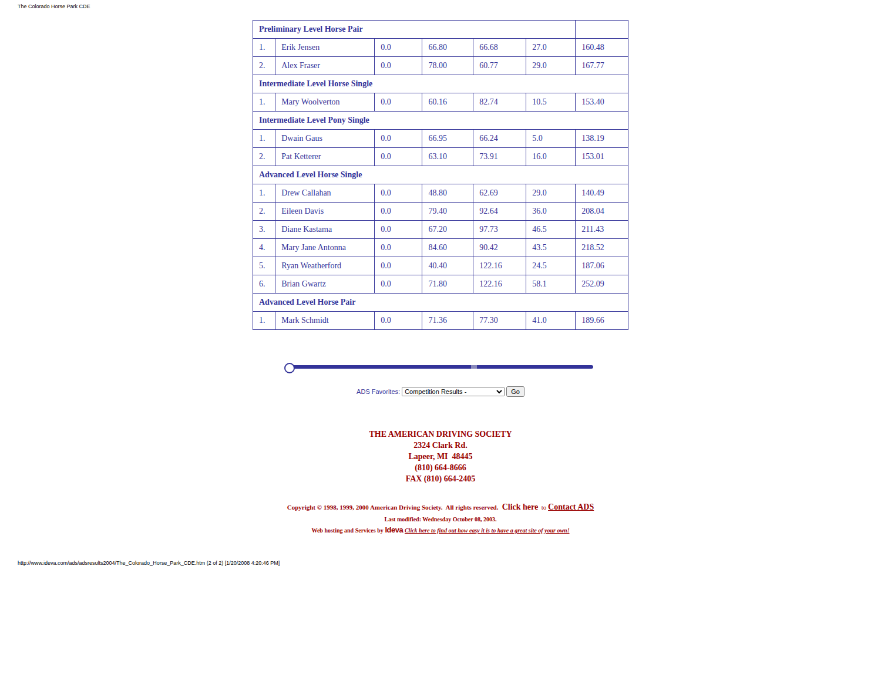The Colorado Horse Park CDE
| Preliminary Level Horse Pair |
| 1. | Erik Jensen | 0.0 | 66.80 | 66.68 | 27.0 | 160.48 |
| 2. | Alex Fraser | 0.0 | 78.00 | 60.77 | 29.0 | 167.77 |
| Intermediate Level Horse Single |
| 1. | Mary Woolverton | 0.0 | 60.16 | 82.74 | 10.5 | 153.40 |
| Intermediate Level Pony Single |
| 1. | Dwain Gaus | 0.0 | 66.95 | 66.24 | 5.0 | 138.19 |
| 2. | Pat Ketterer | 0.0 | 63.10 | 73.91 | 16.0 | 153.01 |
| Advanced Level Horse Single |
| 1. | Drew Callahan | 0.0 | 48.80 | 62.69 | 29.0 | 140.49 |
| 2. | Eileen Davis | 0.0 | 79.40 | 92.64 | 36.0 | 208.04 |
| 3. | Diane Kastama | 0.0 | 67.20 | 97.73 | 46.5 | 211.43 |
| 4. | Mary Jane Antonna | 0.0 | 84.60 | 90.42 | 43.5 | 218.52 |
| 5. | Ryan Weatherford | 0.0 | 40.40 | 122.16 | 24.5 | 187.06 |
| 6. | Brian Gwartz | 0.0 | 71.80 | 122.16 | 58.1 | 252.09 |
| Advanced Level Horse Pair |
| 1. | Mark Schmidt | 0.0 | 71.36 | 77.30 | 41.0 | 189.66 |
ADS Favorites: Competition Results -
THE AMERICAN DRIVING SOCIETY
2324 Clark Rd.
Lapeer, MI 48445
(810) 664-8666
FAX (810) 664-2405
Copyright © 1998, 1999, 2000 American Driving Society. All rights reserved. Click here to Contact ADS
Last modified: Wednesday October 08, 2003.
Web hosting and Services by Ideva Click here to find out how easy it is to have a great site of your own!
http://www.ideva.com/ads/adsresults2004/The_Colorado_Horse_Park_CDE.htm (2 of 2) [1/20/2008 4:20:46 PM]